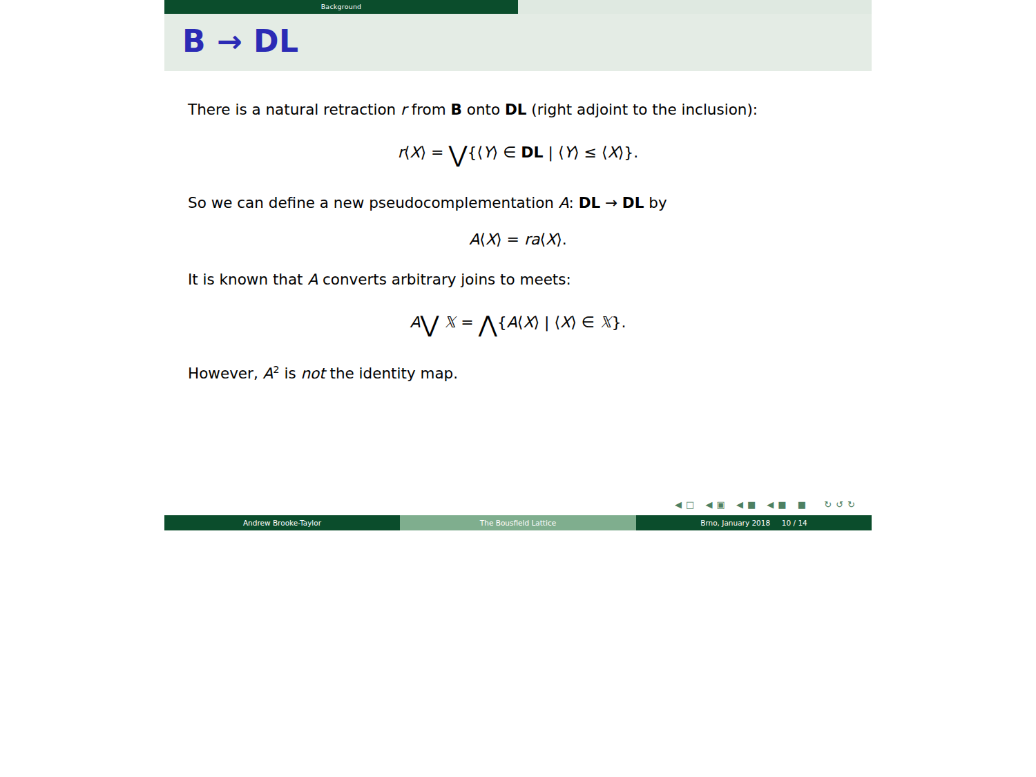Background
B → DL
There is a natural retraction r from B onto DL (right adjoint to the inclusion):
r⟨X⟩ = ⋁{⟨Y⟩ ∈ DL | ⟨Y⟩ ≤ ⟨X⟩}.
So we can define a new pseudocomplementation A: DL → DL by
A⟨X⟩ = ra⟨X⟩.
It is known that A converts arbitrary joins to meets:
A⋁ 𝕏 = ⋀{A⟨X⟩ | ⟨X⟩ ∈ 𝕏}.
However, A2 is not the identity map.
◀□ ◀▣ ◀■ ◀■ ■ ↻↺↻
Andrew Brooke-Taylor
The Bousfield Lattice
Brno, January 2018 10 / 14